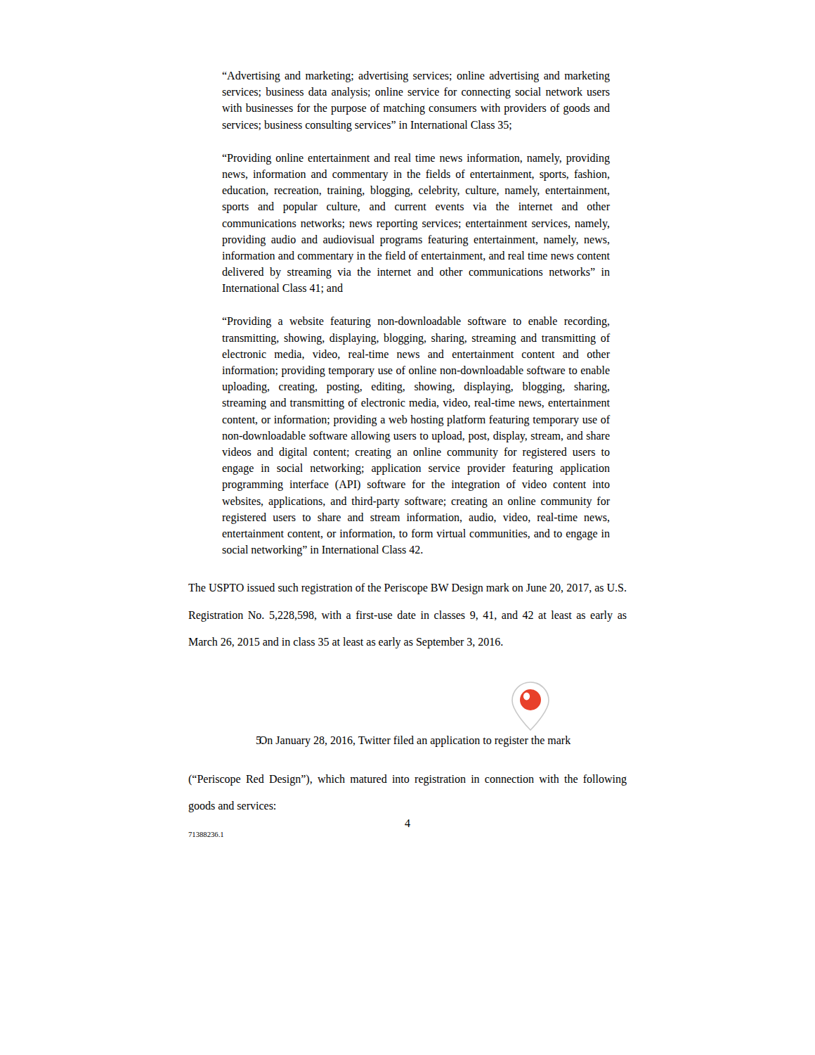“Advertising and marketing; advertising services; online advertising and marketing services; business data analysis; online service for connecting social network users with businesses for the purpose of matching consumers with providers of goods and services; business consulting services” in International Class 35;
“Providing online entertainment and real time news information, namely, providing news, information and commentary in the fields of entertainment, sports, fashion, education, recreation, training, blogging, celebrity, culture, namely, entertainment, sports and popular culture, and current events via the internet and other communications networks; news reporting services; entertainment services, namely, providing audio and audiovisual programs featuring entertainment, namely, news, information and commentary in the field of entertainment, and real time news content delivered by streaming via the internet and other communications networks” in International Class 41; and
“Providing a website featuring non-downloadable software to enable recording, transmitting, showing, displaying, blogging, sharing, streaming and transmitting of electronic media, video, real-time news and entertainment content and other information; providing temporary use of online non-downloadable software to enable uploading, creating, posting, editing, showing, displaying, blogging, sharing, streaming and transmitting of electronic media, video, real-time news, entertainment content, or information; providing a web hosting platform featuring temporary use of non-downloadable software allowing users to upload, post, display, stream, and share videos and digital content; creating an online community for registered users to engage in social networking; application service provider featuring application programming interface (API) software for the integration of video content into websites, applications, and third-party software; creating an online community for registered users to share and stream information, audio, video, real-time news, entertainment content, or information, to form virtual communities, and to engage in social networking” in International Class 42.
The USPTO issued such registration of the Periscope BW Design mark on June 20, 2017, as U.S. Registration No. 5,228,598, with a first-use date in classes 9, 41, and 42 at least as early as March 26, 2015 and in class 35 at least as early as September 3, 2016.
5. On January 28, 2016, Twitter filed an application to register the mark
(“Periscope Red Design”), which matured into registration in connection with the following goods and services:
4
71388236.1